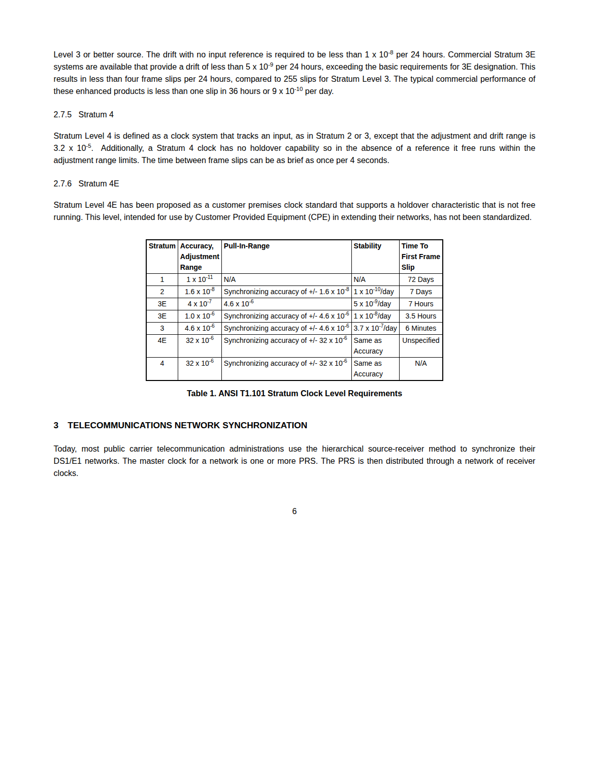Level 3 or better source. The drift with no input reference is required to be less than 1 x 10-8 per 24 hours. Commercial Stratum 3E systems are available that provide a drift of less than 5 x 10-9 per 24 hours, exceeding the basic requirements for 3E designation. This results in less than four frame slips per 24 hours, compared to 255 slips for Stratum Level 3. The typical commercial performance of these enhanced products is less than one slip in 36 hours or 9 x 10-10 per day.
2.7.5 Stratum 4
Stratum Level 4 is defined as a clock system that tracks an input, as in Stratum 2 or 3, except that the adjustment and drift range is 3.2 x 10-5. Additionally, a Stratum 4 clock has no holdover capability so in the absence of a reference it free runs within the adjustment range limits. The time between frame slips can be as brief as once per 4 seconds.
2.7.6 Stratum 4E
Stratum Level 4E has been proposed as a customer premises clock standard that supports a holdover characteristic that is not free running. This level, intended for use by Customer Provided Equipment (CPE) in extending their networks, has not been standardized.
| Stratum | Accuracy, Adjustment Range | Pull-In-Range | Stability | Time To First Frame Slip |
| --- | --- | --- | --- | --- |
| 1 | 1 x 10 -11 | N/A | N/A | 72 Days |
| 2 | 1.6 x 10 -8 | Synchronizing accuracy of +/- 1.6 x 10 -8 | 1 x 10 -10 /day | 7 Days |
| 3E | 4 x 10 -7 | 4.6 x 10 -6 | 5 x 10 -9 /day | 7 Hours |
| 3E | 1.0 x 10 -6 | Synchronizing accuracy of +/- 4.6 x 10 -6 | 1 x 10 -8 /day | 3.5 Hours |
| 3 | 4.6 x 10 -6 | Synchronizing accuracy of +/- 4.6 x 10 -6 | 3.7 x 10 -7 /day | 6 Minutes |
| 4E | 32 x 10 -6 | Synchronizing accuracy of +/- 32 x 10 -6 | Same as Accuracy | Unspecified |
| 4 | 32 x 10 -6 | Synchronizing accuracy of +/- 32 x 10 -6 | Same as Accuracy | N/A |
Table 1. ANSI T1.101 Stratum Clock Level Requirements
3 TELECOMMUNICATIONS NETWORK SYNCHRONIZATION
Today, most public carrier telecommunication administrations use the hierarchical source-receiver method to synchronize their DS1/E1 networks. The master clock for a network is one or more PRS. The PRS is then distributed through a network of receiver clocks.
6